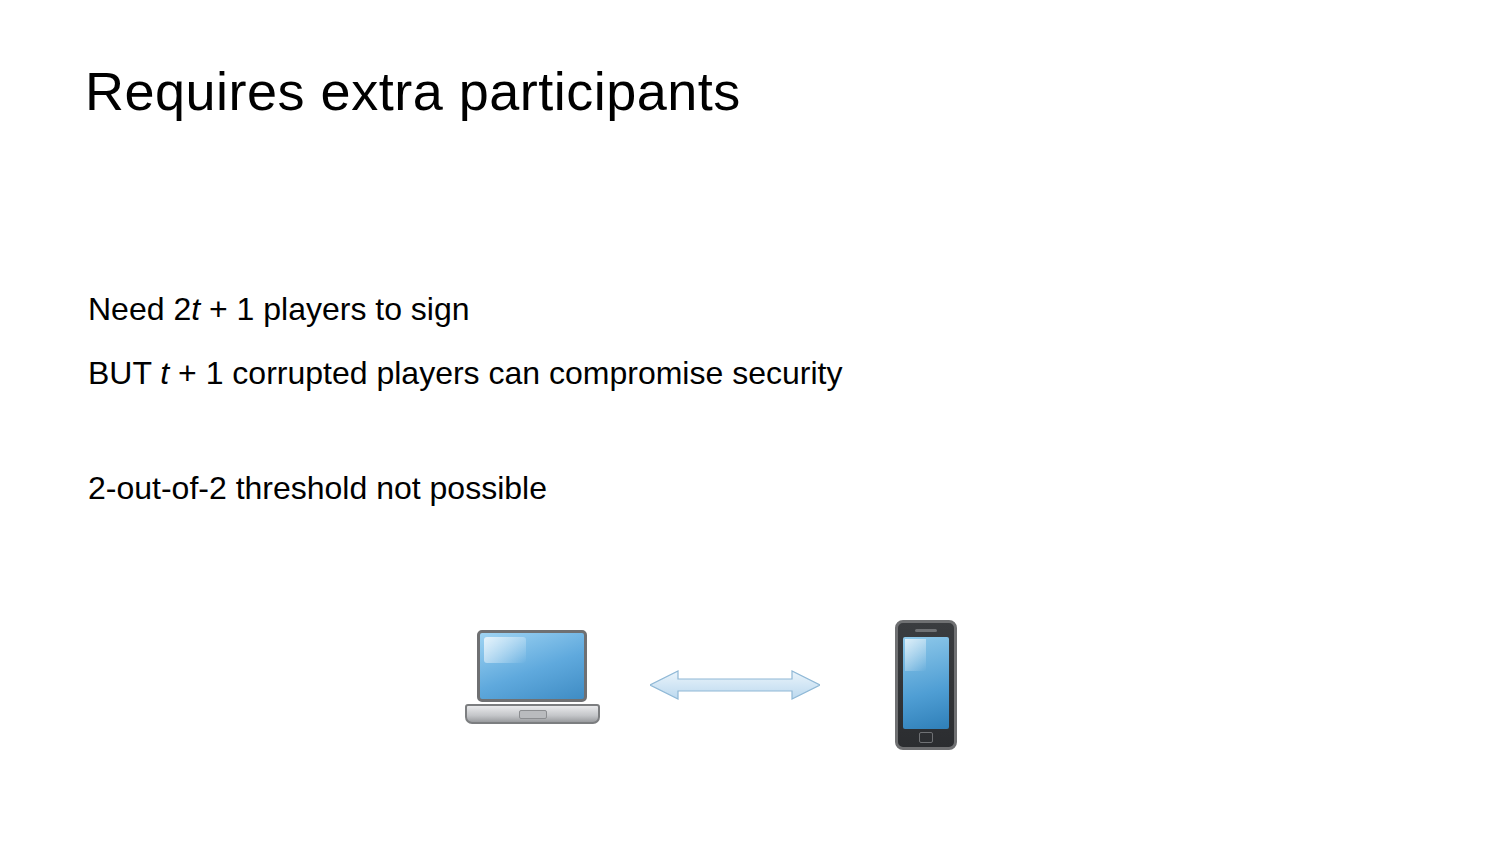Requires extra participants
Need 2t + 1 players to sign
BUT t + 1 corrupted players can compromise security
2-out-of-2 threshold not possible